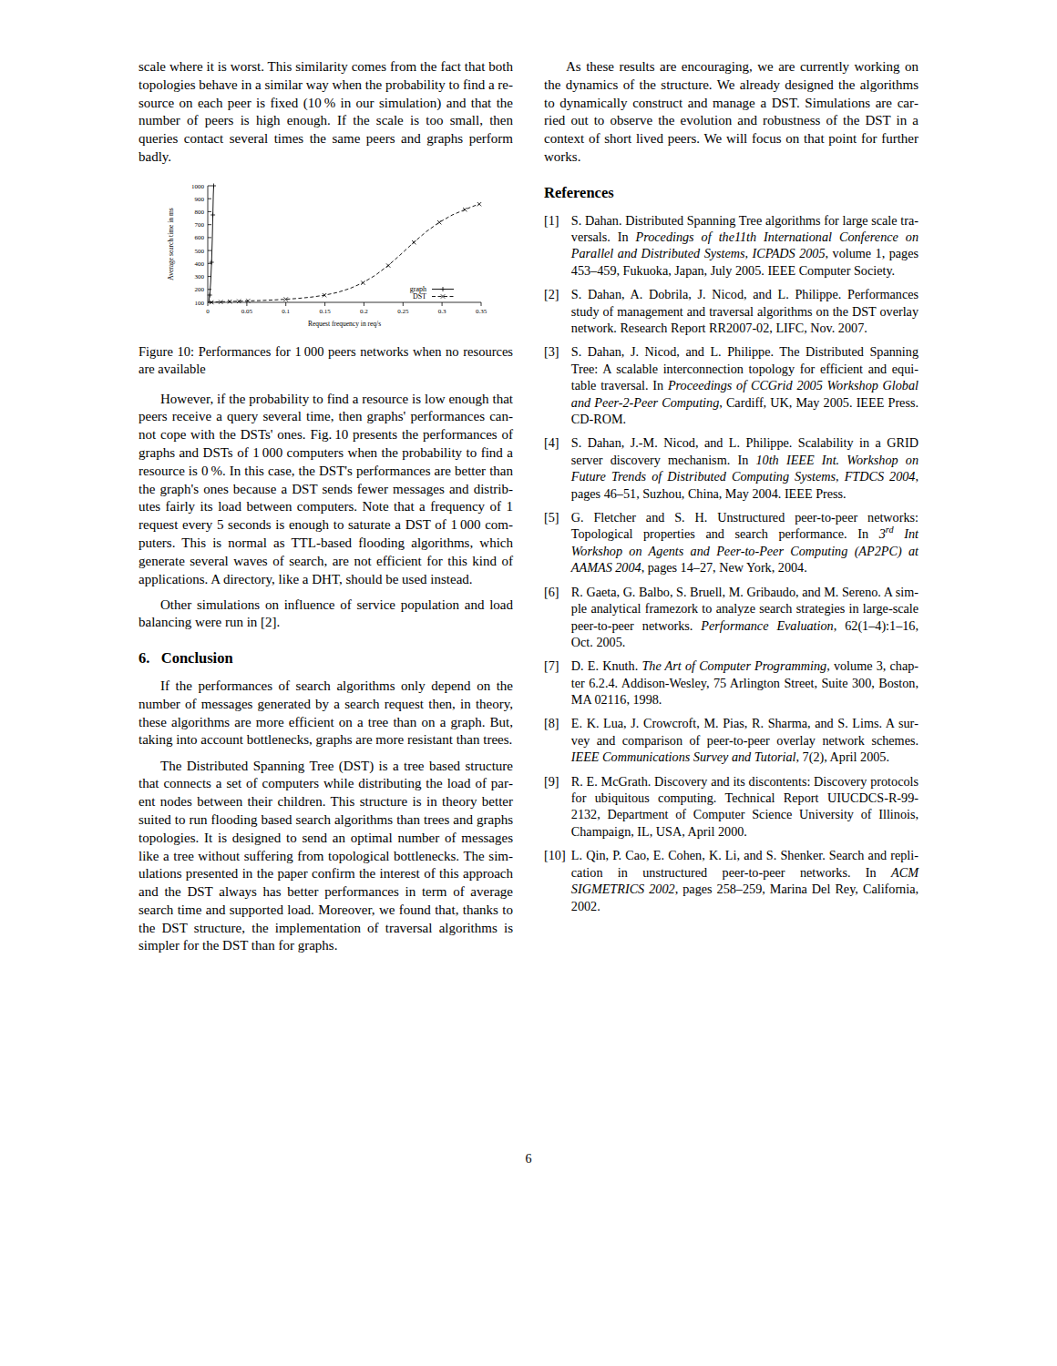scale where it is worst. This similarity comes from the fact that both topologies behave in a similar way when the probability to find a resource on each peer is fixed (10 % in our simulation) and that the number of peers is high enough. If the scale is too small, then queries contact several times the same peers and graphs perform badly.
1000 900 800 700 600 500 400 300 200 100 0 0.05 0.1 0.15 0.2 0.25 0.3 0.35 Request frequency in req/s Average search time in ms graph DST
Figure 10: Performances for 1 000 peers networks when no resources are available
However, if the probability to find a resource is low enough that peers receive a query several time, then graphs' performances cannot cope with the DSTs' ones. Fig. 10 presents the performances of graphs and DSTs of 1 000 computers when the probability to find a resource is 0 %. In this case, the DST's performances are better than the graph's ones because a DST sends fewer messages and distributes fairly its load between computers. Note that a frequency of 1 request every 5 seconds is enough to saturate a DST of 1 000 computers. This is normal as TTL-based flooding algorithms, which generate several waves of search, are not efficient for this kind of applications. A directory, like a DHT, should be used instead.
Other simulations on influence of service population and load balancing were run in [2].
6. Conclusion
If the performances of search algorithms only depend on the number of messages generated by a search request then, in theory, these algorithms are more efficient on a tree than on a graph. But, taking into account bottlenecks, graphs are more resistant than trees.
The Distributed Spanning Tree (DST) is a tree based structure that connects a set of computers while distributing the load of parent nodes between their children. This structure is in theory better suited to run flooding based search algorithms than trees and graphs topologies. It is designed to send an optimal number of messages like a tree without suffering from topological bottlenecks. The simulations presented in the paper confirm the interest of this approach and the DST always has better performances in term of average search time and supported load. Moreover, we found that, thanks to the DST structure, the implementation of traversal algorithms is simpler for the DST than for graphs.
As these results are encouraging, we are currently working on the dynamics of the structure. We already designed the algorithms to dynamically construct and manage a DST. Simulations are carried out to observe the evolution and robustness of the DST in a context of short lived peers. We will focus on that point for further works.
References
[1] S. Dahan. Distributed Spanning Tree algorithms for large scale traversals. In Procedings of the11th International Conference on Parallel and Distributed Systems, ICPADS 2005, volume 1, pages 453–459, Fukuoka, Japan, July 2005. IEEE Computer Society.
[2] S. Dahan, A. Dobrila, J. Nicod, and L. Philippe. Performances study of management and traversal algorithms on the DST overlay network. Research Report RR2007-02, LIFC, Nov. 2007.
[3] S. Dahan, J. Nicod, and L. Philippe. The Distributed Spanning Tree: A scalable interconnection topology for efficient and equitable traversal. In Proceedings of CCGrid 2005 Workshop Global and Peer-2-Peer Computing, Cardiff, UK, May 2005. IEEE Press. CD-ROM.
[4] S. Dahan, J.-M. Nicod, and L. Philippe. Scalability in a GRID server discovery mechanism. In 10th IEEE Int. Workshop on Future Trends of Distributed Computing Systems, FTDCS 2004, pages 46–51, Suzhou, China, May 2004. IEEE Press.
[5] G. Fletcher and S. H. Unstructured peer-to-peer networks: Topological properties and search performance. In 3rd Int Workshop on Agents and Peer-to-Peer Computing (AP2PC) at AAMAS 2004, pages 14–27, New York, 2004.
[6] R. Gaeta, G. Balbo, S. Bruell, M. Gribaudo, and M. Sereno. A simple analytical framezork to analyze search strategies in large-scale peer-to-peer networks. Performance Evaluation, 62(1–4):1–16, Oct. 2005.
[7] D. E. Knuth. The Art of Computer Programming, volume 3, chapter 6.2.4. Addison-Wesley, 75 Arlington Street, Suite 300, Boston, MA 02116, 1998.
[8] E. K. Lua, J. Crowcroft, M. Pias, R. Sharma, and S. Lims. A survey and comparison of peer-to-peer overlay network schemes. IEEE Communications Survey and Tutorial, 7(2), April 2005.
[9] R. E. McGrath. Discovery and its discontents: Discovery protocols for ubiquitous computing. Technical Report UIUCDCS-R-99-2132, Department of Computer Science University of Illinois, Champaign, IL, USA, April 2000.
[10] L. Qin, P. Cao, E. Cohen, K. Li, and S. Shenker. Search and replication in unstructured peer-to-peer networks. In ACM SIGMETRICS 2002, pages 258–259, Marina Del Rey, California, 2002.
6